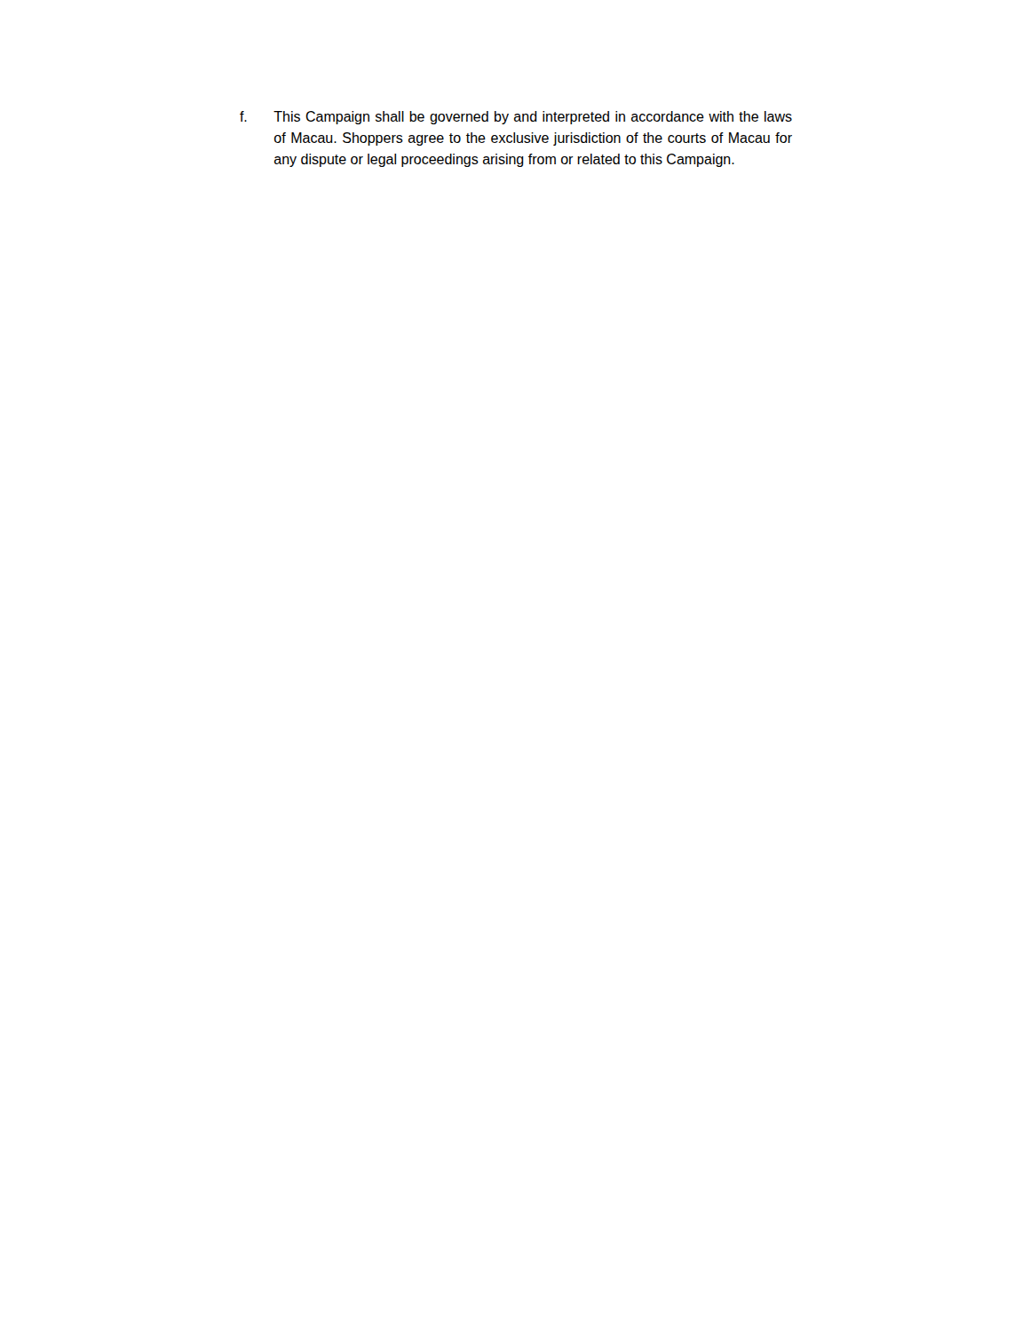f. This Campaign shall be governed by and interpreted in accordance with the laws of Macau. Shoppers agree to the exclusive jurisdiction of the courts of Macau for any dispute or legal proceedings arising from or related to this Campaign.